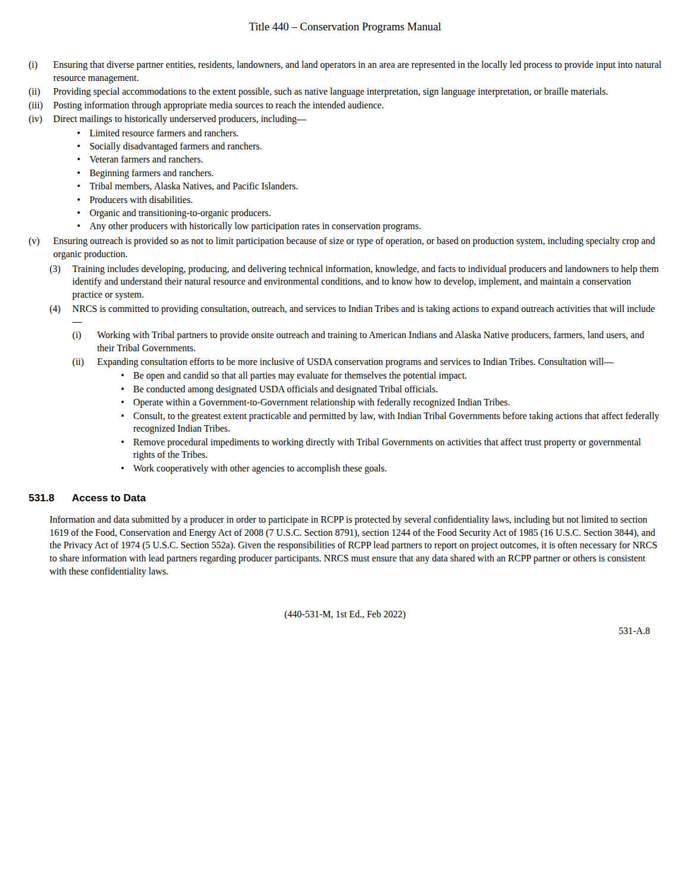Title 440 – Conservation Programs Manual
(i) Ensuring that diverse partner entities, residents, landowners, and land operators in an area are represented in the locally led process to provide input into natural resource management.
(ii) Providing special accommodations to the extent possible, such as native language interpretation, sign language interpretation, or braille materials.
(iii) Posting information through appropriate media sources to reach the intended audience.
(iv) Direct mailings to historically underserved producers, including—
Limited resource farmers and ranchers.
Socially disadvantaged farmers and ranchers.
Veteran farmers and ranchers.
Beginning farmers and ranchers.
Tribal members, Alaska Natives, and Pacific Islanders.
Producers with disabilities.
Organic and transitioning-to-organic producers.
Any other producers with historically low participation rates in conservation programs.
(v) Ensuring outreach is provided so as not to limit participation because of size or type of operation, or based on production system, including specialty crop and organic production.
(3) Training includes developing, producing, and delivering technical information, knowledge, and facts to individual producers and landowners to help them identify and understand their natural resource and environmental conditions, and to know how to develop, implement, and maintain a conservation practice or system.
(4) NRCS is committed to providing consultation, outreach, and services to Indian Tribes and is taking actions to expand outreach activities that will include—
(i) Working with Tribal partners to provide onsite outreach and training to American Indians and Alaska Native producers, farmers, land users, and their Tribal Governments.
(ii) Expanding consultation efforts to be more inclusive of USDA conservation programs and services to Indian Tribes. Consultation will—
Be open and candid so that all parties may evaluate for themselves the potential impact.
Be conducted among designated USDA officials and designated Tribal officials.
Operate within a Government-to-Government relationship with federally recognized Indian Tribes.
Consult, to the greatest extent practicable and permitted by law, with Indian Tribal Governments before taking actions that affect federally recognized Indian Tribes.
Remove procedural impediments to working directly with Tribal Governments on activities that affect trust property or governmental rights of the Tribes.
Work cooperatively with other agencies to accomplish these goals.
531.8 Access to Data
Information and data submitted by a producer in order to participate in RCPP is protected by several confidentiality laws, including but not limited to section 1619 of the Food, Conservation and Energy Act of 2008 (7 U.S.C. Section 8791), section 1244 of the Food Security Act of 1985 (16 U.S.C. Section 3844), and the Privacy Act of 1974 (5 U.S.C. Section 552a). Given the responsibilities of RCPP lead partners to report on project outcomes, it is often necessary for NRCS to share information with lead partners regarding producer participants. NRCS must ensure that any data shared with an RCPP partner or others is consistent with these confidentiality laws.
(440-531-M, 1st Ed., Feb 2022) 531-A.8